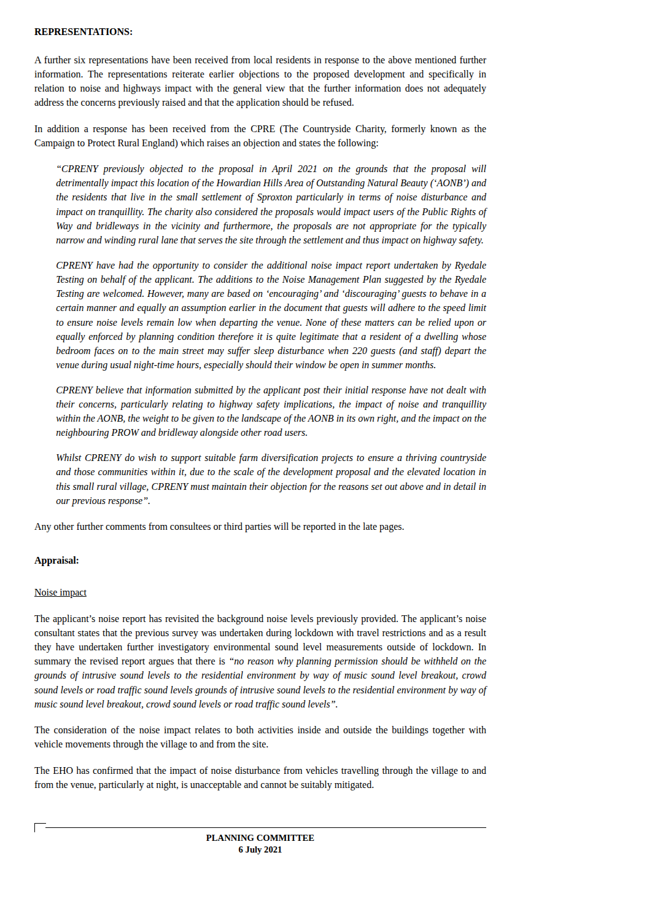Representations:
A further six representations have been received from local residents in response to the above mentioned further information. The representations reiterate earlier objections to the proposed development and specifically in relation to noise and highways impact with the general view that the further information does not adequately address the concerns previously raised and that the application should be refused.
In addition a response has been received from the CPRE (The Countryside Charity, formerly known as the Campaign to Protect Rural England) which raises an objection and states the following:
“CPRENY previously objected to the proposal in April 2021 on the grounds that the proposal will detrimentally impact this location of the Howardian Hills Area of Outstanding Natural Beauty (‘AONB’) and the residents that live in the small settlement of Sproxton particularly in terms of noise disturbance and impact on tranquillity. The charity also considered the proposals would impact users of the Public Rights of Way and bridleways in the vicinity and furthermore, the proposals are not appropriate for the typically narrow and winding rural lane that serves the site through the settlement and thus impact on highway safety.
CPRENY have had the opportunity to consider the additional noise impact report undertaken by Ryedale Testing on behalf of the applicant. The additions to the Noise Management Plan suggested by the Ryedale Testing are welcomed. However, many are based on ‘encouraging’ and ‘discouraging’ guests to behave in a certain manner and equally an assumption earlier in the document that guests will adhere to the speed limit to ensure noise levels remain low when departing the venue. None of these matters can be relied upon or equally enforced by planning condition therefore it is quite legitimate that a resident of a dwelling whose bedroom faces on to the main street may suffer sleep disturbance when 220 guests (and staff) depart the venue during usual night-time hours, especially should their window be open in summer months.
CPRENY believe that information submitted by the applicant post their initial response have not dealt with their concerns, particularly relating to highway safety implications, the impact of noise and tranquillity within the AONB, the weight to be given to the landscape of the AONB in its own right, and the impact on the neighbouring PROW and bridleway alongside other road users.
Whilst CPRENY do wish to support suitable farm diversification projects to ensure a thriving countryside and those communities within it, due to the scale of the development proposal and the elevated location in this small rural village, CPRENY must maintain their objection for the reasons set out above and in detail in our previous response”.
Any other further comments from consultees or third parties will be reported in the late pages.
Appraisal:
Noise impact
The applicant’s noise report has revisited the background noise levels previously provided. The applicant’s noise consultant states that the previous survey was undertaken during lockdown with travel restrictions and as a result they have undertaken further investigatory environmental sound level measurements outside of lockdown. In summary the revised report argues that there is “no reason why planning permission should be withheld on the grounds of intrusive sound levels to the residential environment by way of music sound level breakout, crowd sound levels or road traffic sound levels grounds of intrusive sound levels to the residential environment by way of music sound level breakout, crowd sound levels or road traffic sound levels”.
The consideration of the noise impact relates to both activities inside and outside the buildings together with vehicle movements through the village to and from the site.
The EHO has confirmed that the impact of noise disturbance from vehicles travelling through the village to and from the venue, particularly at night, is unacceptable and cannot be suitably mitigated.
PLANNING COMMITTEE
6 July 2021